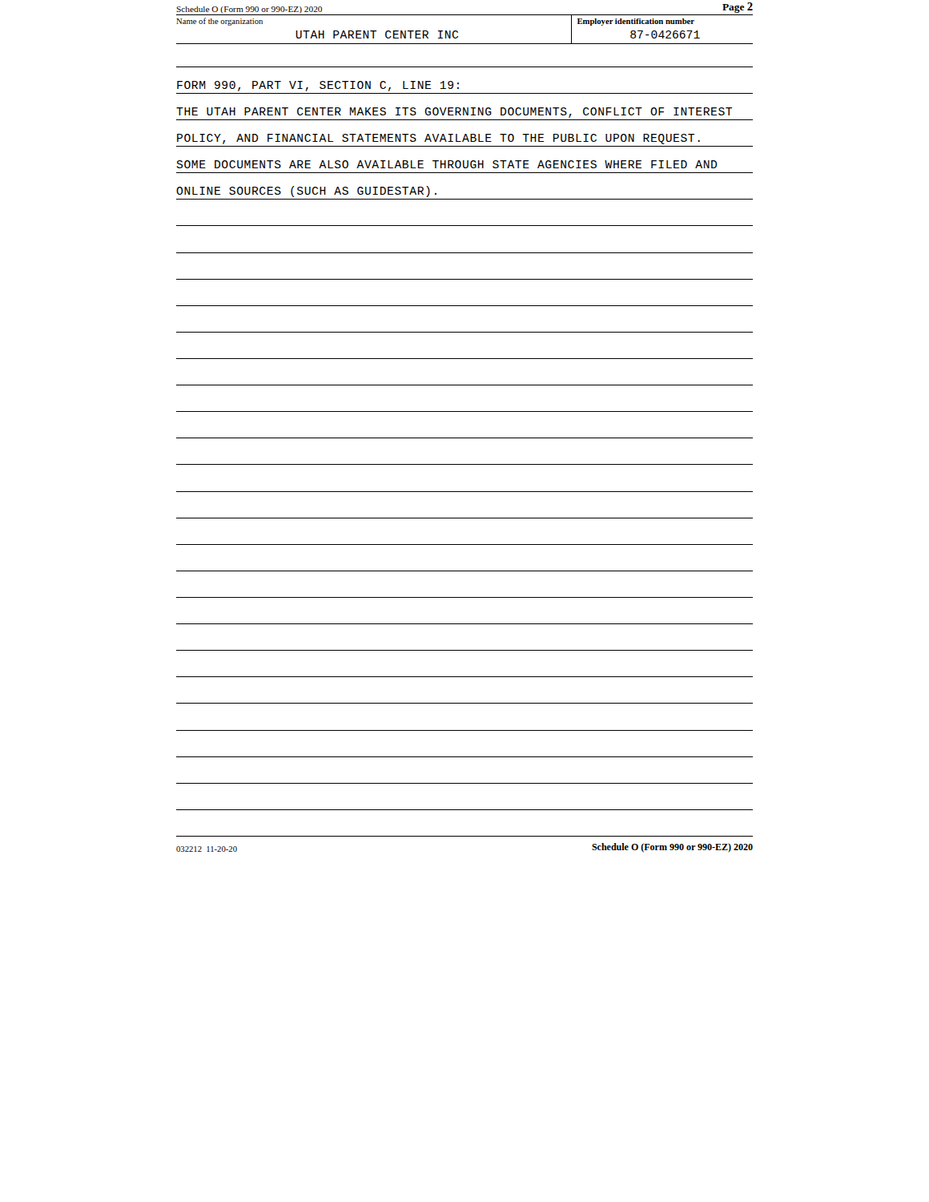Schedule O (Form 990 or 990-EZ) 2020
Page 2
Name of the organization
UTAH PARENT CENTER INC
Employer identification number
87-0426671
FORM 990, PART VI, SECTION C, LINE 19:
THE UTAH PARENT CENTER MAKES ITS GOVERNING DOCUMENTS, CONFLICT OF INTEREST
POLICY, AND FINANCIAL STATEMENTS AVAILABLE TO THE PUBLIC UPON REQUEST.
SOME DOCUMENTS ARE ALSO AVAILABLE THROUGH STATE AGENCIES WHERE FILED AND
ONLINE SOURCES (SUCH AS GUIDESTAR).
032212 11-20-20
Schedule O (Form 990 or 990-EZ) 2020